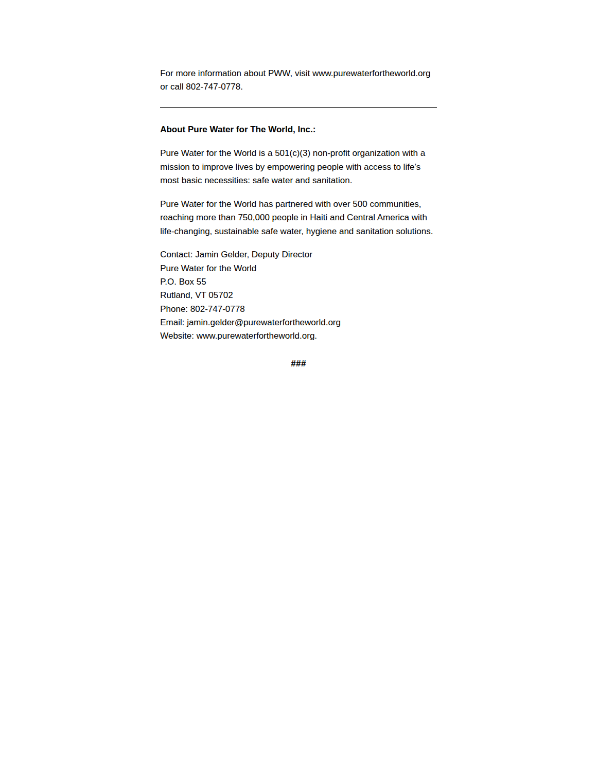For more information about PWW, visit www.purewaterfortheworld.org or call 802-747-0778.
About Pure Water for The World, Inc.:
Pure Water for the World is a 501(c)(3) non-profit organization with a mission to improve lives by empowering people with access to life’s most basic necessities: safe water and sanitation.
Pure Water for the World has partnered with over 500 communities, reaching more than 750,000 people in Haiti and Central America with life-changing, sustainable safe water, hygiene and sanitation solutions.
Contact: Jamin Gelder, Deputy Director
Pure Water for the World
P.O. Box 55
Rutland, VT 05702
Phone: 802-747-0778
Email: jamin.gelder@purewaterfortheworld.org
Website: www.purewaterfortheworld.org.
###